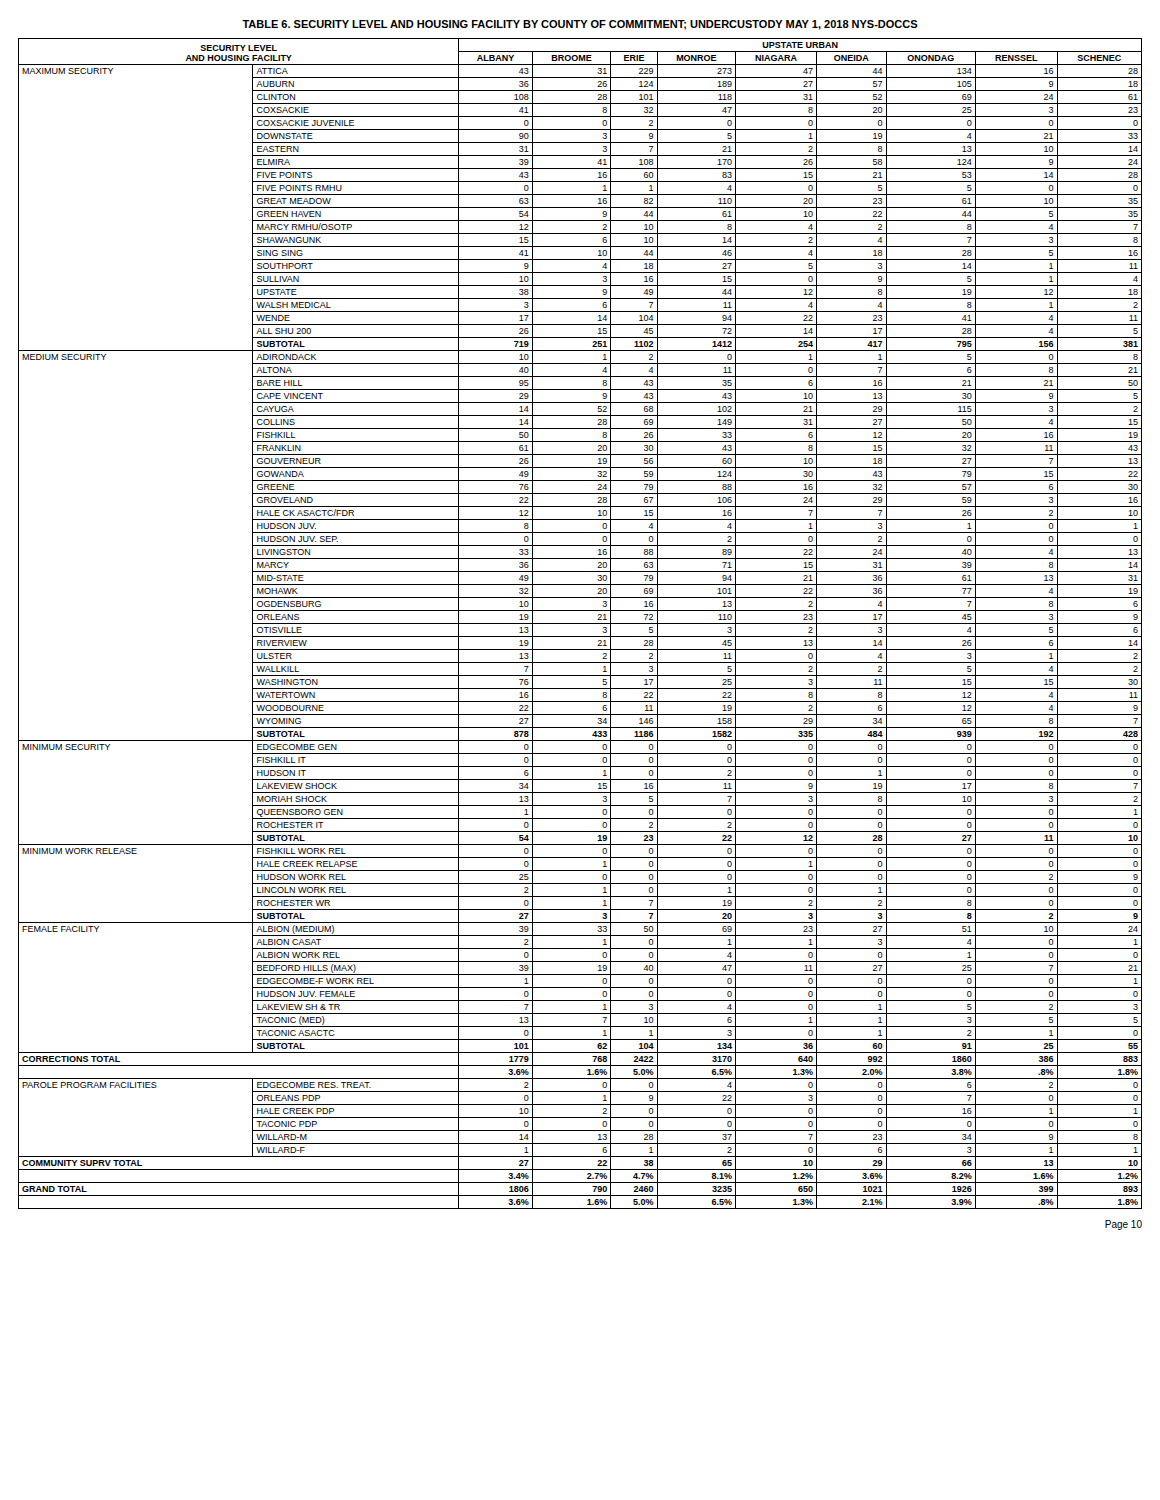TABLE 6. SECURITY LEVEL AND HOUSING FACILITY BY COUNTY OF COMMITMENT; UNDERCUSTODY MAY 1, 2018 NYS-DOCCS
| SECURITY LEVEL AND HOUSING FACILITY | UPSTATE URBAN |
| --- | --- |
| ALBANY | BROOME | ERIE | MONROE | NIAGARA | ONEIDA | ONONDAG | RENSSEL | SCHENEC |
| MAXIMUM SECURITY | ATTICA | 43 | 31 | 229 | 273 | 47 | 44 | 134 | 16 | 28 |
| AUBURN | 36 | 26 | 124 | 189 | 27 | 57 | 105 | 9 | 18 |
| CLINTON | 108 | 28 | 101 | 118 | 31 | 52 | 69 | 24 | 61 |
| COXSACKIE | 41 | 8 | 32 | 47 | 8 | 20 | 25 | 3 | 23 |
| COXSACKIE JUVENILE | 0 | 0 | 2 | 0 | 0 | 0 | 0 | 0 | 0 |
| DOWNSTATE | 90 | 3 | 9 | 5 | 1 | 19 | 4 | 21 | 33 |
| EASTERN | 31 | 3 | 7 | 21 | 2 | 8 | 13 | 10 | 14 |
| ELMIRA | 39 | 41 | 108 | 170 | 26 | 58 | 124 | 9 | 24 |
| FIVE POINTS | 43 | 16 | 60 | 83 | 15 | 21 | 53 | 14 | 28 |
| FIVE POINTS RMHU | 0 | 1 | 1 | 4 | 0 | 5 | 5 | 0 | 0 |
| GREAT MEADOW | 63 | 16 | 82 | 110 | 20 | 23 | 61 | 10 | 35 |
| GREEN HAVEN | 54 | 9 | 44 | 61 | 10 | 22 | 44 | 5 | 35 |
| MARCY RMHU/OSOTP | 12 | 2 | 10 | 8 | 4 | 2 | 8 | 4 | 7 |
| SHAWANGUNK | 15 | 6 | 10 | 14 | 2 | 4 | 7 | 3 | 8 |
| SING SING | 41 | 10 | 44 | 46 | 4 | 18 | 28 | 5 | 16 |
| SOUTHPORT | 9 | 4 | 18 | 27 | 5 | 3 | 14 | 1 | 11 |
| SULLIVAN | 10 | 3 | 16 | 15 | 0 | 9 | 5 | 1 | 4 |
| UPSTATE | 38 | 9 | 49 | 44 | 12 | 8 | 19 | 12 | 18 |
| WALSH MEDICAL | 3 | 6 | 7 | 11 | 4 | 4 | 8 | 1 | 2 |
| WENDE | 17 | 14 | 104 | 94 | 22 | 23 | 41 | 4 | 11 |
| ALL SHU 200 | 26 | 15 | 45 | 72 | 14 | 17 | 28 | 4 | 5 |
| SUBTOTAL | 719 | 251 | 1102 | 1412 | 254 | 417 | 795 | 156 | 381 |
| MEDIUM SECURITY | ADIRONDACK | 10 | 1 | 2 | 0 | 1 | 1 | 5 | 0 | 8 |
| ALTONA | 40 | 4 | 4 | 11 | 0 | 7 | 6 | 8 | 21 |
| BARE HILL | 95 | 8 | 43 | 35 | 6 | 16 | 21 | 21 | 50 |
| CAPE VINCENT | 29 | 9 | 43 | 43 | 10 | 13 | 30 | 9 | 5 |
| CAYUGA | 14 | 52 | 68 | 102 | 21 | 29 | 115 | 3 | 2 |
| COLLINS | 14 | 28 | 69 | 149 | 31 | 27 | 50 | 4 | 15 |
| FISHKILL | 50 | 8 | 26 | 33 | 6 | 12 | 20 | 16 | 19 |
| FRANKLIN | 61 | 20 | 30 | 43 | 8 | 15 | 32 | 11 | 43 |
| GOUVERNEUR | 26 | 19 | 56 | 60 | 10 | 18 | 27 | 7 | 13 |
| GOWANDA | 49 | 32 | 59 | 124 | 30 | 43 | 79 | 15 | 22 |
| GREENE | 76 | 24 | 79 | 88 | 16 | 32 | 57 | 6 | 30 |
| GROVELAND | 22 | 28 | 67 | 106 | 24 | 29 | 59 | 3 | 16 |
| HALE CK ASACTC/FDR | 12 | 10 | 15 | 16 | 7 | 7 | 26 | 2 | 10 |
| HUDSON JUV. | 8 | 0 | 4 | 4 | 1 | 3 | 1 | 0 | 1 |
| HUDSON JUV. SEP. | 0 | 0 | 0 | 2 | 0 | 2 | 0 | 0 | 0 |
| LIVINGSTON | 33 | 16 | 88 | 89 | 22 | 24 | 40 | 4 | 13 |
| MARCY | 36 | 20 | 63 | 71 | 15 | 31 | 39 | 8 | 14 |
| MID-STATE | 49 | 30 | 79 | 94 | 21 | 36 | 61 | 13 | 31 |
| MOHAWK | 32 | 20 | 69 | 101 | 22 | 36 | 77 | 4 | 19 |
| OGDENSBURG | 10 | 3 | 16 | 13 | 2 | 4 | 7 | 8 | 6 |
| ORLEANS | 19 | 21 | 72 | 110 | 23 | 17 | 45 | 3 | 9 |
| OTISVILLE | 13 | 3 | 5 | 3 | 2 | 3 | 4 | 5 | 6 |
| RIVERVIEW | 19 | 21 | 28 | 45 | 13 | 14 | 26 | 6 | 14 |
| ULSTER | 13 | 2 | 2 | 11 | 0 | 4 | 3 | 1 | 2 |
| WALLKILL | 7 | 1 | 3 | 5 | 2 | 2 | 5 | 4 | 2 |
| WASHINGTON | 76 | 5 | 17 | 25 | 3 | 11 | 15 | 15 | 30 |
| WATERTOWN | 16 | 8 | 22 | 22 | 8 | 8 | 12 | 4 | 11 |
| WOODBOURNE | 22 | 6 | 11 | 19 | 2 | 6 | 12 | 4 | 9 |
| WYOMING | 27 | 34 | 146 | 158 | 29 | 34 | 65 | 8 | 7 |
| SUBTOTAL | 878 | 433 | 1186 | 1582 | 335 | 484 | 939 | 192 | 428 |
| MINIMUM SECURITY | EDGECOMBE GEN | 0 | 0 | 0 | 0 | 0 | 0 | 0 | 0 | 0 |
| FISHKILL IT | 0 | 0 | 0 | 0 | 0 | 0 | 0 | 0 | 0 |
| HUDSON IT | 6 | 1 | 0 | 2 | 0 | 1 | 0 | 0 | 0 |
| LAKEVIEW SHOCK | 34 | 15 | 16 | 11 | 9 | 19 | 17 | 8 | 7 |
| MORIAH SHOCK | 13 | 3 | 5 | 7 | 3 | 8 | 10 | 3 | 2 |
| QUEENSBORO GEN | 1 | 0 | 0 | 0 | 0 | 0 | 0 | 0 | 1 |
| ROCHESTER IT | 0 | 0 | 2 | 2 | 0 | 0 | 0 | 0 | 0 |
| SUBTOTAL | 54 | 19 | 23 | 22 | 12 | 28 | 27 | 11 | 10 |
| MINIMUM WORK RELEASE | FISHKILL WORK REL | 0 | 0 | 0 | 0 | 0 | 0 | 0 | 0 | 0 |
| HALE CREEK RELAPSE | 0 | 1 | 0 | 0 | 1 | 0 | 0 | 0 | 0 |
| HUDSON WORK REL | 25 | 0 | 0 | 0 | 0 | 0 | 0 | 2 | 9 |
| LINCOLN WORK REL | 2 | 1 | 0 | 1 | 0 | 1 | 0 | 0 | 0 |
| ROCHESTER WR | 0 | 1 | 7 | 19 | 2 | 2 | 8 | 0 | 0 |
| SUBTOTAL | 27 | 3 | 7 | 20 | 3 | 3 | 8 | 2 | 9 |
| FEMALE FACILITY | ALBION (MEDIUM) | 39 | 33 | 50 | 69 | 23 | 27 | 51 | 10 | 24 |
| ALBION CASAT | 2 | 1 | 0 | 1 | 1 | 3 | 4 | 0 | 1 |
| ALBION WORK REL | 0 | 0 | 0 | 4 | 0 | 0 | 1 | 0 | 0 |
| BEDFORD HILLS (MAX) | 39 | 19 | 40 | 47 | 11 | 27 | 25 | 7 | 21 |
| EDGECOMBE-F WORK REL | 1 | 0 | 0 | 0 | 0 | 0 | 0 | 0 | 1 |
| HUDSON JUV. FEMALE | 0 | 0 | 0 | 0 | 0 | 0 | 0 | 0 | 0 |
| LAKEVIEW SH & TR | 7 | 1 | 3 | 4 | 0 | 1 | 5 | 2 | 3 |
| TACONIC (MED) | 13 | 7 | 10 | 6 | 1 | 1 | 3 | 5 | 5 |
| TACONIC ASACTC | 0 | 1 | 1 | 3 | 0 | 1 | 2 | 1 | 0 |
| SUBTOTAL | 101 | 62 | 104 | 134 | 36 | 60 | 91 | 25 | 55 |
| CORRECTIONS TOTAL | 1779 | 768 | 2422 | 3170 | 640 | 992 | 1860 | 386 | 883 |
| | 3.6% | 1.6% | 5.0% | 6.5% | 1.3% | 2.0% | 3.8% | .8% | 1.8% |
| PAROLE PROGRAM FACILITIES | EDGECOMBE RES. TREAT. | 2 | 0 | 0 | 4 | 0 | 0 | 6 | 2 | 0 |
| ORLEANS PDP | 0 | 1 | 9 | 22 | 3 | 0 | 7 | 0 | 0 |
| HALE CREEK PDP | 10 | 2 | 0 | 0 | 0 | 0 | 16 | 1 | 1 |
| TACONIC PDP | 0 | 0 | 0 | 0 | 0 | 0 | 0 | 0 | 0 |
| WILLARD-M | 14 | 13 | 28 | 37 | 7 | 23 | 34 | 9 | 8 |
| WILLARD-F | 1 | 6 | 1 | 2 | 0 | 6 | 3 | 1 | 1 |
| COMMUNITY SUPRV TOTAL | 27 | 22 | 38 | 65 | 10 | 29 | 66 | 13 | 10 |
| | 3.4% | 2.7% | 4.7% | 8.1% | 1.2% | 3.6% | 8.2% | 1.6% | 1.2% |
| GRAND TOTAL | 1806 | 790 | 2460 | 3235 | 650 | 1021 | 1926 | 399 | 893 |
| | 3.6% | 1.6% | 5.0% | 6.5% | 1.3% | 2.1% | 3.9% | .8% | 1.8% |
Page 10